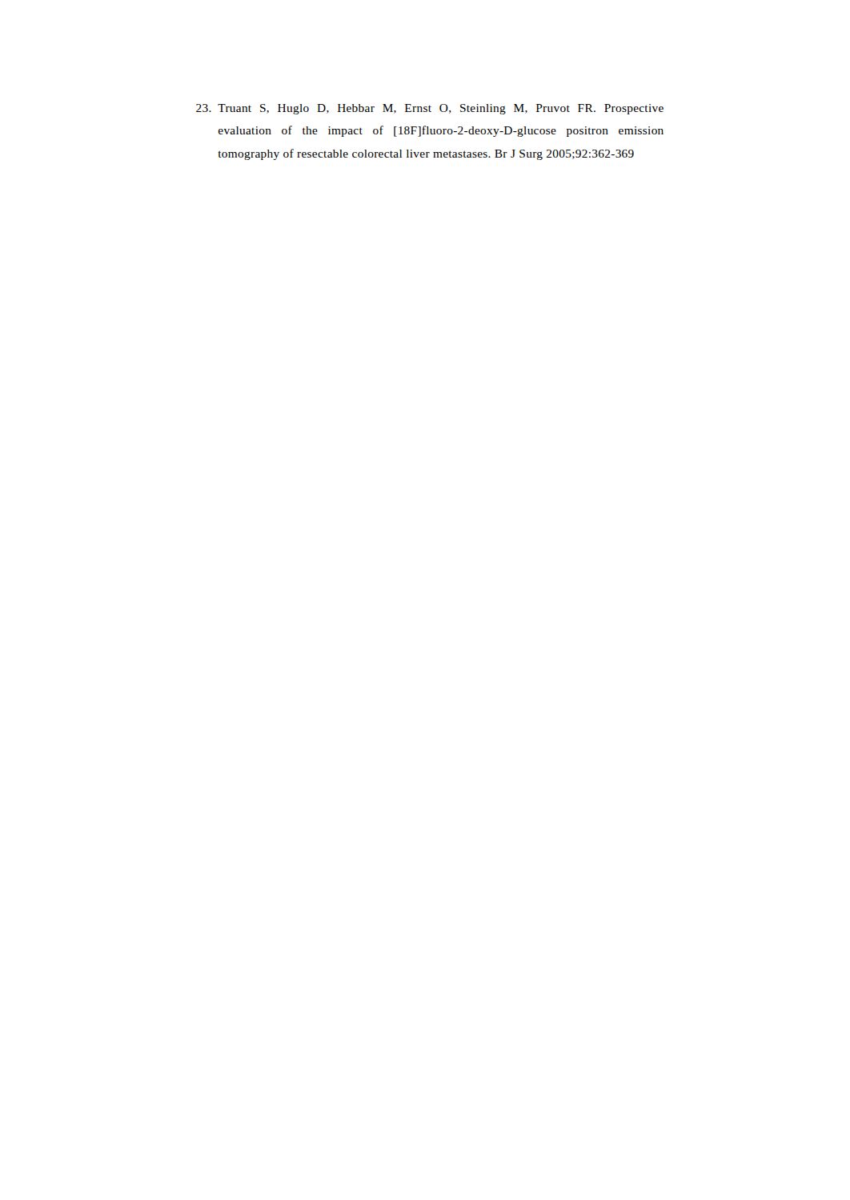23. Truant S, Huglo D, Hebbar M, Ernst O, Steinling M, Pruvot FR. Prospective evaluation of the impact of [18F]fluoro-2-deoxy-D-glucose positron emission tomography of resectable colorectal liver metastases. Br J Surg 2005;92:362-369